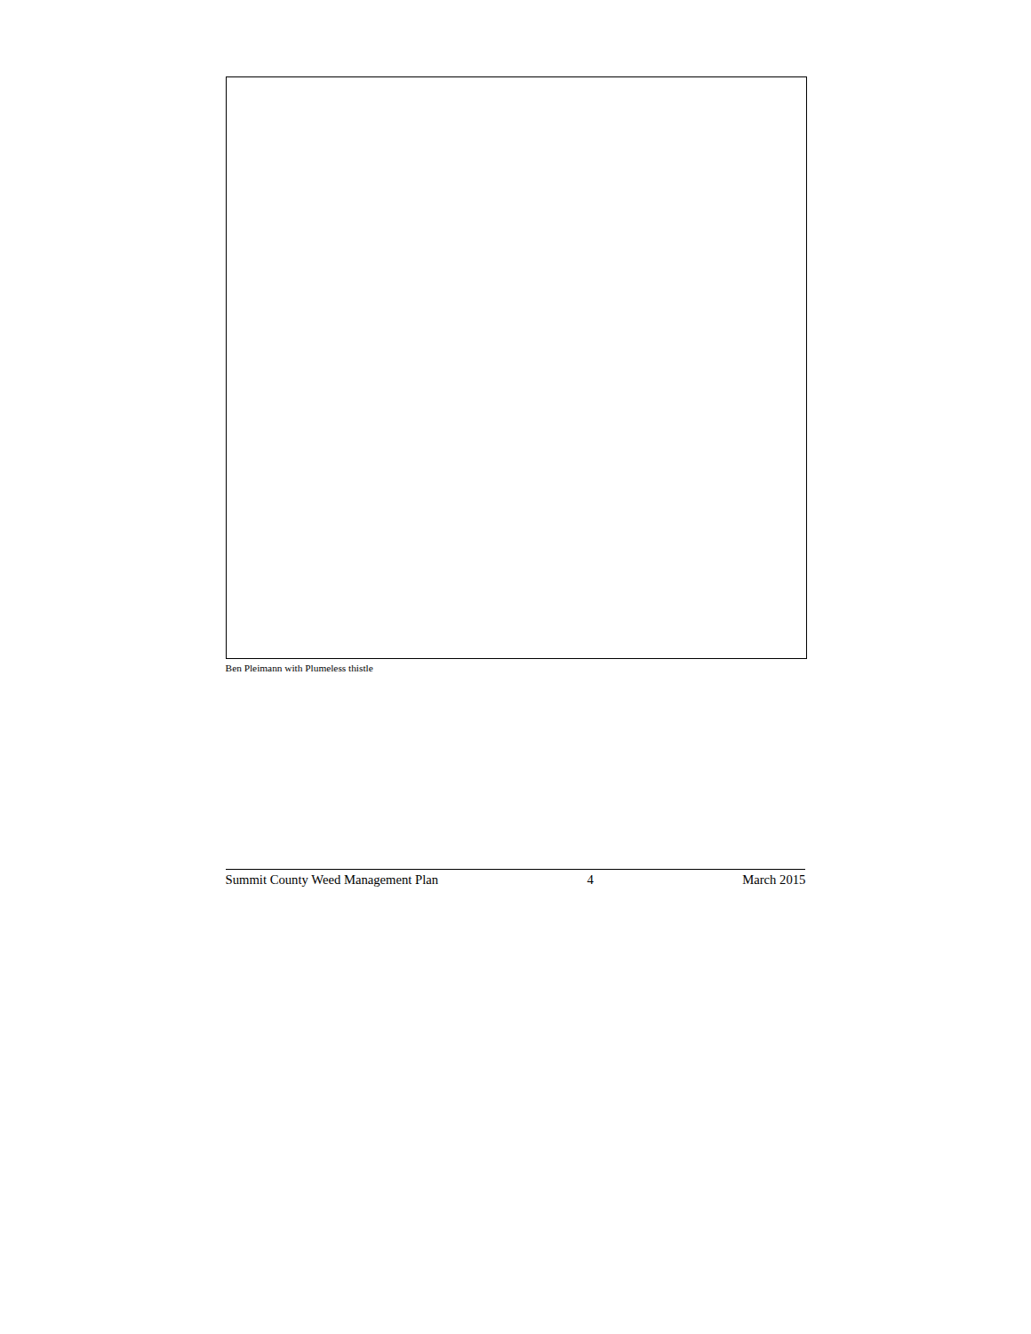Ben Pleimann with Plumeless thistle
Summit County Weed Management Plan 4 March 2015